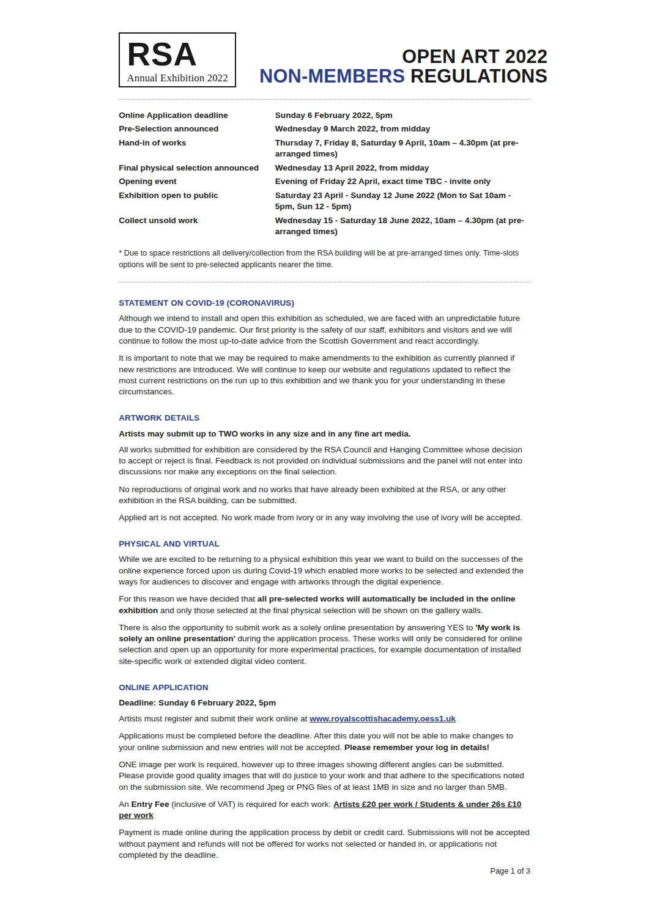RSA Annual Exhibition 2022
OPEN ART 2022
NON-MEMBERS REGULATIONS
| Online Application deadline | Sunday 6 February 2022, 5pm |
| Pre-Selection announced | Wednesday 9 March 2022, from midday |
| Hand-in of works | Thursday 7, Friday 8, Saturday 9 April, 10am – 4.30pm (at pre-arranged times) |
| Final physical selection announced | Wednesday 13 April 2022, from midday |
| Opening event | Evening of Friday 22 April, exact time TBC - invite only |
| Exhibition open to public | Saturday 23 April - Sunday 12 June 2022 (Mon to Sat 10am - 5pm, Sun 12 - 5pm) |
| Collect unsold work | Wednesday 15 - Saturday 18 June 2022, 10am – 4.30pm (at pre-arranged times) |
* Due to space restrictions all delivery/collection from the RSA building will be at pre-arranged times only. Time-slots options will be sent to pre-selected applicants nearer the time.
Statement on Covid-19 (Coronavirus)
Although we intend to install and open this exhibition as scheduled, we are faced with an unpredictable future due to the COVID-19 pandemic. Our first priority is the safety of our staff, exhibitors and visitors and we will continue to follow the most up-to-date advice from the Scottish Government and react accordingly.
It is important to note that we may be required to make amendments to the exhibition as currently planned if new restrictions are introduced. We will continue to keep our website and regulations updated to reflect the most current restrictions on the run up to this exhibition and we thank you for your understanding in these circumstances.
Artwork Details
Artists may submit up to TWO works in any size and in any fine art media.
All works submitted for exhibition are considered by the RSA Council and Hanging Committee whose decision to accept or reject is final. Feedback is not provided on individual submissions and the panel will not enter into discussions nor make any exceptions on the final selection.
No reproductions of original work and no works that have already been exhibited at the RSA, or any other exhibition in the RSA building, can be submitted.
Applied art is not accepted. No work made from ivory or in any way involving the use of ivory will be accepted.
Physical and Virtual
While we are excited to be returning to a physical exhibition this year we want to build on the successes of the online experience forced upon us during Covid-19 which enabled more works to be selected and extended the ways for audiences to discover and engage with artworks through the digital experience.
For this reason we have decided that all pre-selected works will automatically be included in the online exhibition and only those selected at the final physical selection will be shown on the gallery walls.
There is also the opportunity to submit work as a solely online presentation by answering YES to 'My work is solely an online presentation' during the application process. These works will only be considered for online selection and open up an opportunity for more experimental practices, for example documentation of installed site-specific work or extended digital video content.
Online Application
Deadline: Sunday 6 February 2022, 5pm
Artists must register and submit their work online at www.royalscottishacademy.oess1.uk
Applications must be completed before the deadline. After this date you will not be able to make changes to your online submission and new entries will not be accepted. Please remember your log in details!
ONE image per work is required, however up to three images showing different angles can be submitted. Please provide good quality images that will do justice to your work and that adhere to the specifications noted on the submission site. We recommend Jpeg or PNG files of at least 1MB in size and no larger than 5MB.
An Entry Fee (inclusive of VAT) is required for each work: Artists £20 per work / Students & under 26s £10 per work
Payment is made online during the application process by debit or credit card. Submissions will not be accepted without payment and refunds will not be offered for works not selected or handed in, or applications not completed by the deadline.
Page 1 of 3